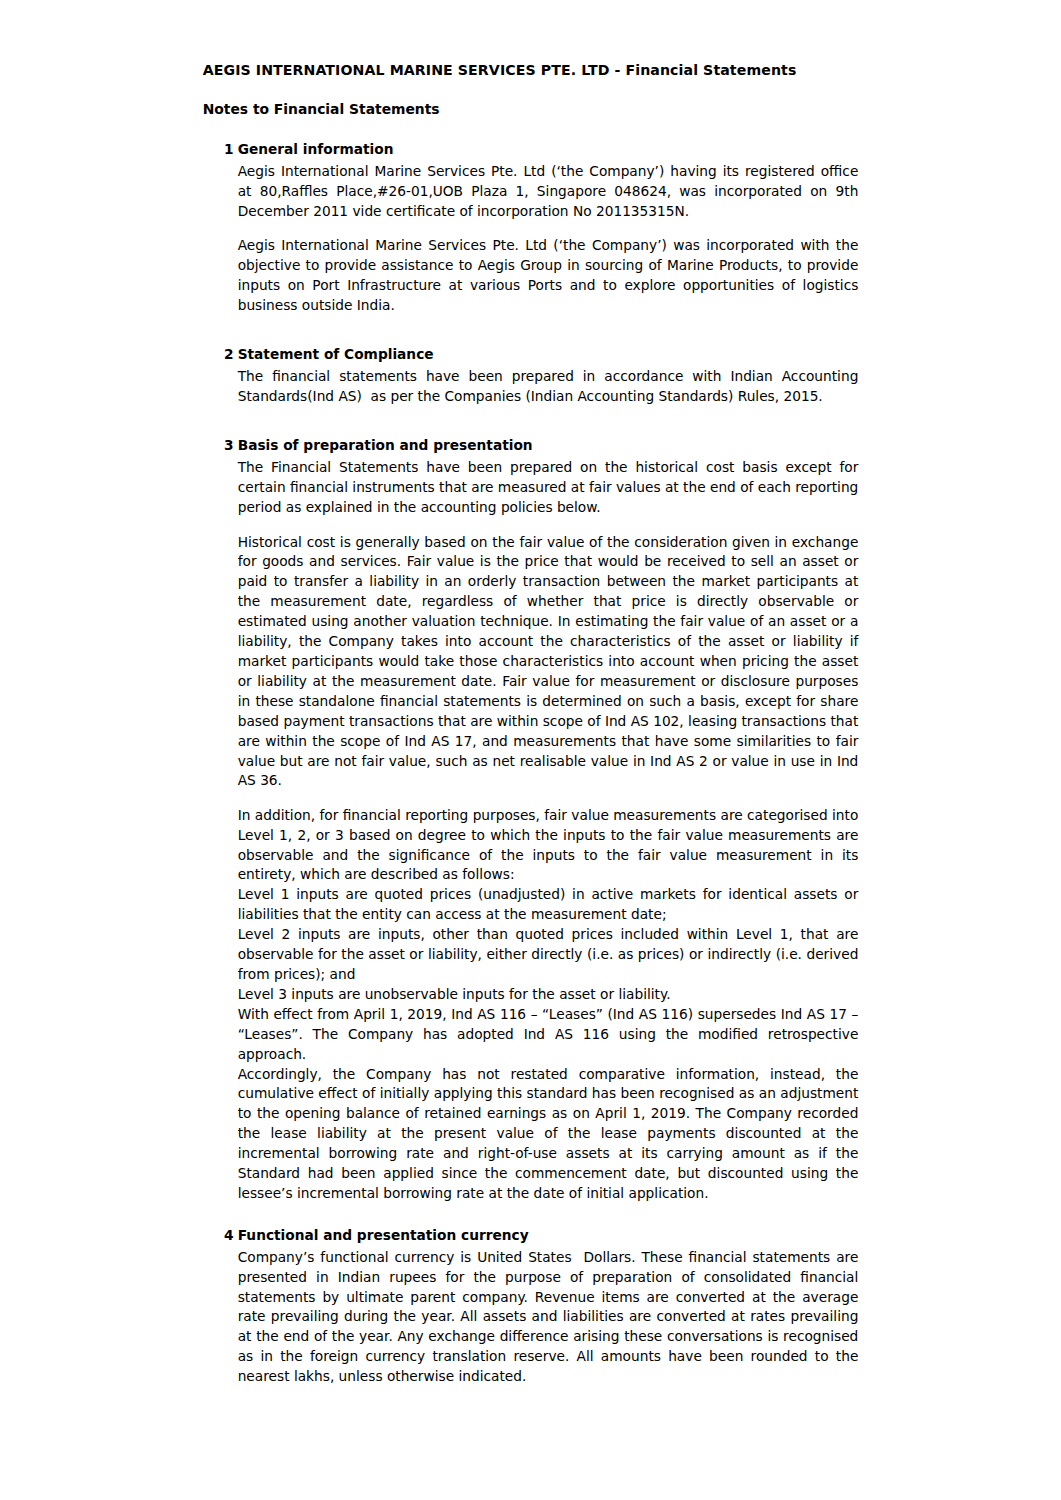AEGIS INTERNATIONAL MARINE SERVICES PTE. LTD - Financial Statements
Notes to Financial Statements
1
General information
Aegis International Marine Services Pte. Ltd (‘the Company’) having its registered office at 80,Raffles Place,#26-01,UOB Plaza 1, Singapore 048624, was incorporated on 9th December 2011 vide certificate of incorporation No 201135315N.
Aegis International Marine Services Pte. Ltd (‘the Company’) was incorporated with the objective to provide assistance to Aegis Group in sourcing of Marine Products, to provide inputs on Port Infrastructure at various Ports and to explore opportunities of logistics business outside India.
2
Statement of Compliance
The financial statements have been prepared in accordance with Indian Accounting Standards(Ind AS) as per the Companies (Indian Accounting Standards) Rules, 2015.
3
Basis of preparation and presentation
The Financial Statements have been prepared on the historical cost basis except for certain financial instruments that are measured at fair values at the end of each reporting period as explained in the accounting policies below.
Historical cost is generally based on the fair value of the consideration given in exchange for goods and services. Fair value is the price that would be received to sell an asset or paid to transfer a liability in an orderly transaction between the market participants at the measurement date, regardless of whether that price is directly observable or estimated using another valuation technique. In estimating the fair value of an asset or a liability, the Company takes into account the characteristics of the asset or liability if market participants would take those characteristics into account when pricing the asset or liability at the measurement date. Fair value for measurement or disclosure purposes in these standalone financial statements is determined on such a basis, except for share based payment transactions that are within scope of Ind AS 102, leasing transactions that are within the scope of Ind AS 17, and measurements that have some similarities to fair value but are not fair value, such as net realisable value in Ind AS 2 or value in use in Ind AS 36.
In addition, for financial reporting purposes, fair value measurements are categorised into Level 1, 2, or 3 based on degree to which the inputs to the fair value measurements are observable and the significance of the inputs to the fair value measurement in its entirety, which are described as follows:
Level 1 inputs are quoted prices (unadjusted) in active markets for identical assets or liabilities that the entity can access at the measurement date;
Level 2 inputs are inputs, other than quoted prices included within Level 1, that are observable for the asset or liability, either directly (i.e. as prices) or indirectly (i.e. derived from prices); and
Level 3 inputs are unobservable inputs for the asset or liability.
With effect from April 1, 2019, Ind AS 116 – “Leases” (Ind AS 116) supersedes Ind AS 17 – “Leases”. The Company has adopted Ind AS 116 using the modified retrospective approach.
Accordingly, the Company has not restated comparative information, instead, the cumulative effect of initially applying this standard has been recognised as an adjustment to the opening balance of retained earnings as on April 1, 2019. The Company recorded the lease liability at the present value of the lease payments discounted at the incremental borrowing rate and right-of-use assets at its carrying amount as if the Standard had been applied since the commencement date, but discounted using the lessee’s incremental borrowing rate at the date of initial application.
4
Functional and presentation currency
Company’s functional currency is United States Dollars. These financial statements are presented in Indian rupees for the purpose of preparation of consolidated financial statements by ultimate parent company. Revenue items are converted at the average rate prevailing during the year. All assets and liabilities are converted at rates prevailing at the end of the year. Any exchange difference arising these conversations is recognised as in the foreign currency translation reserve. All amounts have been rounded to the nearest lakhs, unless otherwise indicated.